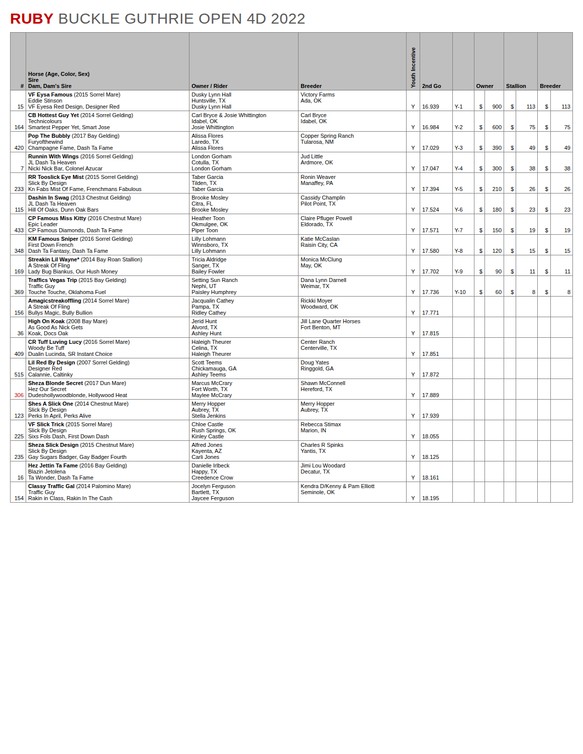RUBY BUCKLE GUTHRIE OPEN 4D 2022
| # | Horse (Age, Color, Sex) Sire Dam, Dam's Sire | Owner / Rider | Breeder | Youth Incentive | 2nd Go | | Owner | Stallion | Breeder |
| --- | --- | --- | --- | --- | --- | --- | --- | --- | --- |
| 15 | VF Eysa Famous (2015 Sorrel Mare) Eddie Stinson VF Eyesa Red Design, Designer Red | Dusky Lynn Hall Huntsville, TX Dusky Lynn Hall | Victory Farms Ada, OK | Y | 16.939 | Y-1 | $ | 900 | $ | 113 | $ | 113 |
| 164 | CB Hottest Guy Yet (2014 Sorrel Gelding) Technicolours Smartest Pepper Yet, Smart Jose | Carl Bryce & Josie Whittington Idabel, OK Josie Whittington | Carl Bryce Idabel, OK | Y | 16.984 | Y-2 | $ | 600 | $ | 75 | $ | 75 |
| 420 | Pop The Bubbly (2017 Bay Gelding) Furyofthewind Champagne Fame, Dash Ta Fame | Alissa Flores Laredo, TX Alissa Flores | Copper Spring Ranch Tularosa, NM | Y | 17.029 | Y-3 | $ | 390 | $ | 49 | $ | 49 |
| 7 | Runnin With Wings (2016 Sorrel Gelding) JL Dash Ta Heaven Nicki Nick Bar, Colonel Azucar | London Gorham Cotulla, TX London Gorham | Jud Little Ardmore, OK | Y | 17.047 | Y-4 | $ | 300 | $ | 38 | $ | 38 |
| 233 | RR Tooslick Eye Mist (2015 Sorrel Gelding) Slick By Design Kn Fabs Mist Of Fame, Frenchmans Fabulous | Taber Garcia Tilden, TX Taber Garcia | Ronin Weaver Manaffey, PA | Y | 17.394 | Y-5 | $ | 210 | $ | 26 | $ | 26 |
| 115 | Dashin In Swag (2013 Chestnut Gelding) JL Dash Ta Heaven Hill Of Oaks, Dunn Oak Bars | Brooke Mosley Citra, FL Brooke Mosley | Cassidy Champlin Pilot Point, TX | Y | 17.524 | Y-6 | $ | 180 | $ | 23 | $ | 23 |
| 433 | CP Famous Miss Kitty (2016 Chestnut Mare) Epic Leader CP Famous Diamonds, Dash Ta Fame | Heather Toon Okmulgee, OK Piper Toon | Claire Pfluger Powell Eldorado, TX | Y | 17.571 | Y-7 | $ | 150 | $ | 19 | $ | 19 |
| 348 | KM Famous Sniper (2016 Sorrel Gelding) First Down French Dash Ta Fantasy, Dash Ta Fame | Lilly Lohmann Winnsboro, TX Lilly Lohmann | Katie McCaslan Raisin City, CA | Y | 17.580 | Y-8 | $ | 120 | $ | 15 | $ | 15 |
| 169 | Streakin Lil Wayne* (2014 Bay Roan Stallion) A Streak Of Fling Lady Bug Biankus, Our Hush Money | Tricia Aldridge Sanger, TX Bailey Fowler | Monica McClung May, OK | Y | 17.702 | Y-9 | $ | 90 | $ | 11 | $ | 11 |
| 369 | Traffics Vegas Trip (2015 Bay Gelding) Traffic Guy Touche Touche, Oklahoma Fuel | Setting Sun Ranch Nephi, UT Paisley Humphrey | Dana Lynn Darnell Weimar, TX | Y | 17.736 | Y-10 | $ | 60 | $ | 8 | $ | 8 |
| 156 | Amagicstreakoffling (2014 Sorrel Mare) A Streak Of Fling Bullys Magic, Bully Bullion | Jacqualin Cathey Pampa, TX Ridley Cathey | Rickki Moyer Woodward, OK | Y | 17.771 | | | | | | | |
| 36 | High On Koak (2008 Bay Mare) As Good As Nick Gets Koak, Docs Oak | Jerid Hunt Alvord, TX Ashley Hunt | Jill Lane Quarter Horses Fort Benton, MT | Y | 17.815 | | | | | | | |
| 409 | CR Tuff Luving Lucy (2016 Sorrel Mare) Woody Be Tuff Dualin Lucinda, SR Instant Choice | Haleigh Theurer Celina, TX Haleigh Theurer | Center Ranch Centerville, TX | Y | 17.851 | | | | | | | |
| 515 | Lil Red By Design (2007 Sorrel Gelding) Designer Red Calannie, Caltinky | Scott Teems Chickamauga, GA Ashley Teems | Doug Yates Ringgold, GA | Y | 17.872 | | | | | | | |
| 306 | Sheza Blonde Secret (2017 Dun Mare) Hez Our Secret Dudeshollywoodblonde, Hollywood Heat | Marcus McCrary Fort Worth, TX Maylee McCrary | Shawn McConnell Hereford, TX | Y | 17.889 | | | | | | | |
| 123 | Shes A Slick One (2014 Chestnut Mare) Slick By Design Perks In April, Perks Alive | Merry Hopper Aubrey, TX Stella Jenkins | Merry Hopper Aubrey, TX | Y | 17.939 | | | | | | | |
| 225 | VF Slick Trick (2015 Sorrel Mare) Slick By Design Sixs Fols Dash, First Down Dash | Chloe Castle Rush Springs, OK Kinley Castle | Rebecca Stimax Marion, IN | Y | 18.055 | | | | | | | |
| 235 | Sheza Slick Design (2015 Chestnut Mare) Slick By Design Gay Sugars Badger, Gay Badger Fourth | Alfred Jones Kayenta, AZ Carli Jones | Charles R Spinks Yantis, TX | Y | 18.125 | | | | | | | |
| 16 | Hez Jettin Ta Fame (2016 Bay Gelding) Blazin Jetolena Ta Wonder, Dash Ta Fame | Danielle Irlbeck Happy, TX Creedence Crow | Jimi Lou Woodard Decatur, TX | Y | 18.161 | | | | | | | |
| 154 | Classy Traffic Gal (2014 Palomino Mare) Traffic Guy Rakin in Class, Rakin In The Cash | Jocelyn Ferguson Bartlett, TX Jaycee Ferguson | Kendra D/Kenny & Pam Elliott Seminole, OK | Y | 18.195 | | | | | | | |